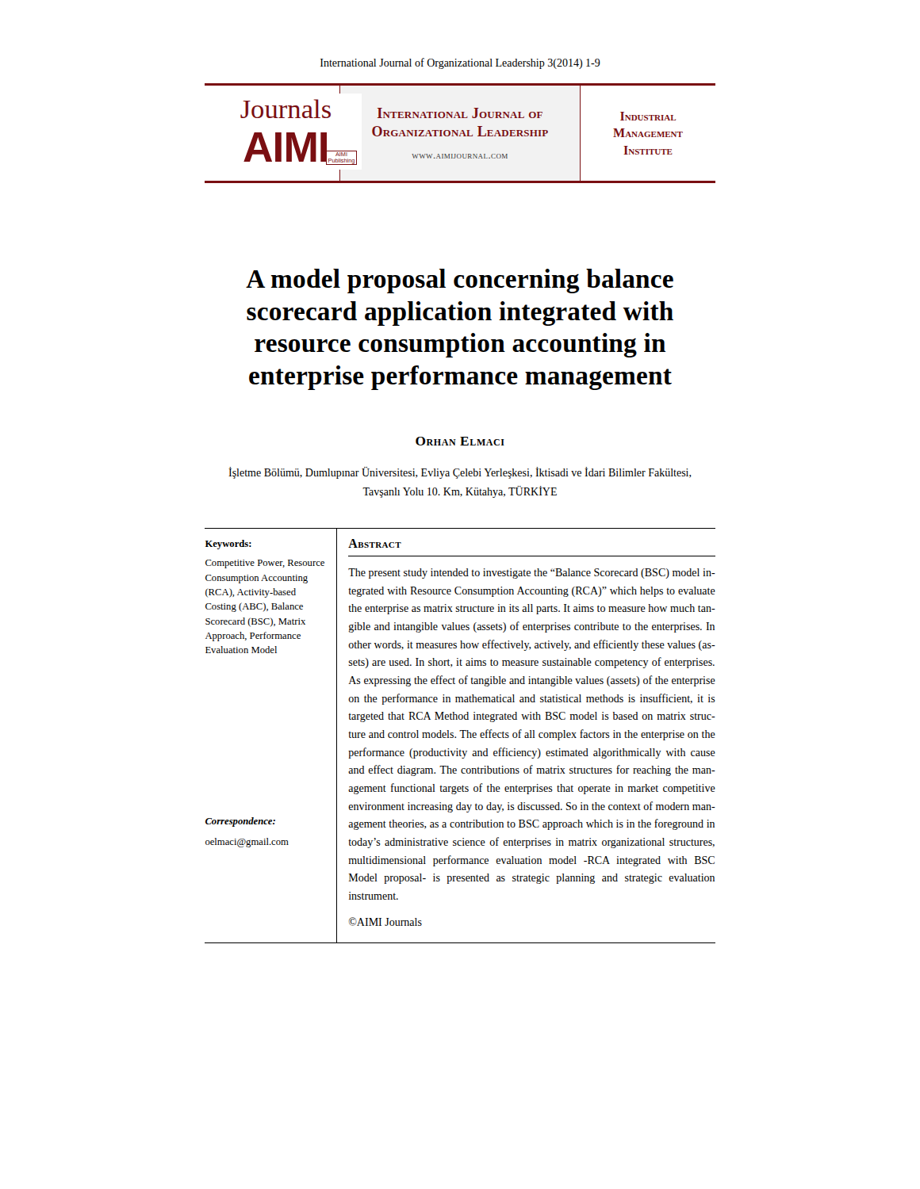International Journal of Organizational Leadership 3(2014) 1-9
Journals AIMI AIMI
Publishing
International Journal of
Organizational Leadership
www.aimijournal.com
Industrial
Management
Institute
A model proposal concerning balance scorecard application integrated with resource consumption accounting in enterprise performance management
Orhan Elmaci
İşletme Bölümü, Dumlupınar Üniversitesi, Evliya Çelebi Yerleşkesi, İktisadi ve İdari Bilimler Fakültesi,
Tavşanlı Yolu 10. Km, Kütahya, TÜRKİYE
Keywords:
Competitive Power, Resource Consumption Accounting (RCA), Activity-based Costing (ABC), Balance Scorecard (BSC), Matrix Approach, Performance Evaluation Model
Correspondence:
oelmaci@gmail.com
Abstract
The present study intended to investigate the “Balance Scorecard (BSC) model integrated with Resource Consumption Accounting (RCA)” which helps to evaluate the enterprise as matrix structure in its all parts. It aims to measure how much tangible and intangible values (assets) of enterprises contribute to the enterprises. In other words, it measures how effectively, actively, and efficiently these values (assets) are used. In short, it aims to measure sustainable competency of enterprises. As expressing the effect of tangible and intangible values (assets) of the enterprise on the performance in mathematical and statistical methods is insufficient, it is targeted that RCA Method integrated with BSC model is based on matrix structure and control models. The effects of all complex factors in the enterprise on the performance (productivity and efficiency) estimated algorithmically with cause and effect diagram. The contributions of matrix structures for reaching the management functional targets of the enterprises that operate in market competitive environment increasing day to day, is discussed. So in the context of modern management theories, as a contribution to BSC approach which is in the foreground in today’s administrative science of enterprises in matrix organizational structures, multidimensional performance evaluation model -RCA integrated with BSC Model proposal- is presented as strategic planning and strategic evaluation instrument.
©AIMI Journals